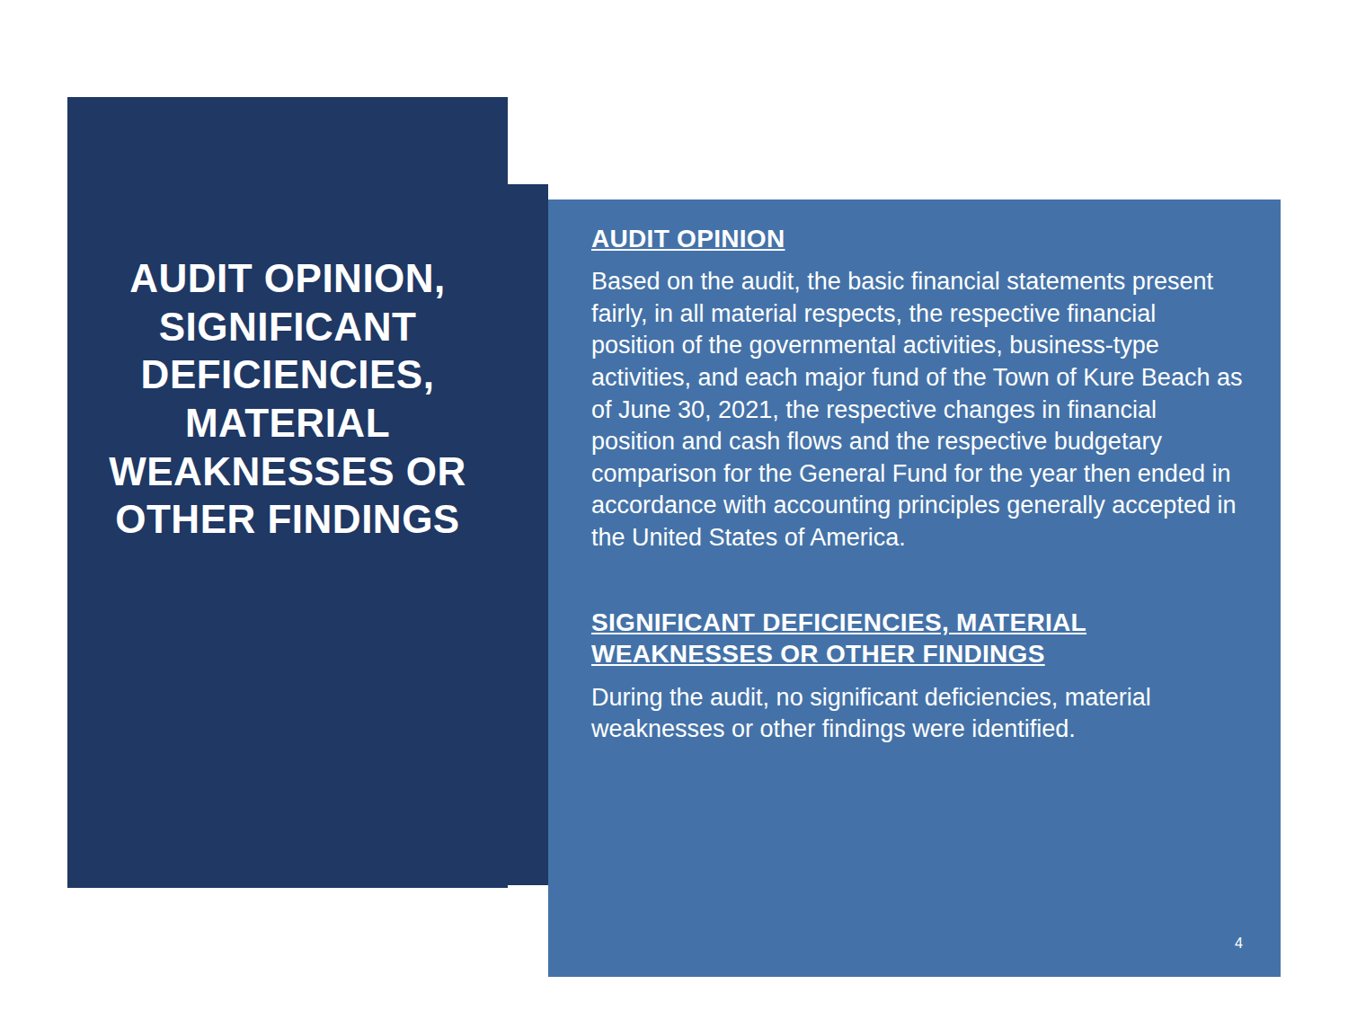AUDIT OPINION, SIGNIFICANT DEFICIENCIES, MATERIAL WEAKNESSES OR OTHER FINDINGS
AUDIT OPINION
Based on the audit, the basic financial statements present fairly, in all material respects, the respective financial position of the governmental activities, business-type activities, and each major fund of the Town of Kure Beach as of June 30, 2021, the respective changes in financial position and cash flows and the respective budgetary comparison for the General Fund for the year then ended in accordance with accounting principles generally accepted in the United States of America.
SIGNIFICANT DEFICIENCIES, MATERIAL WEAKNESSES OR OTHER FINDINGS
During the audit, no significant deficiencies, material weaknesses or other findings were identified.
4